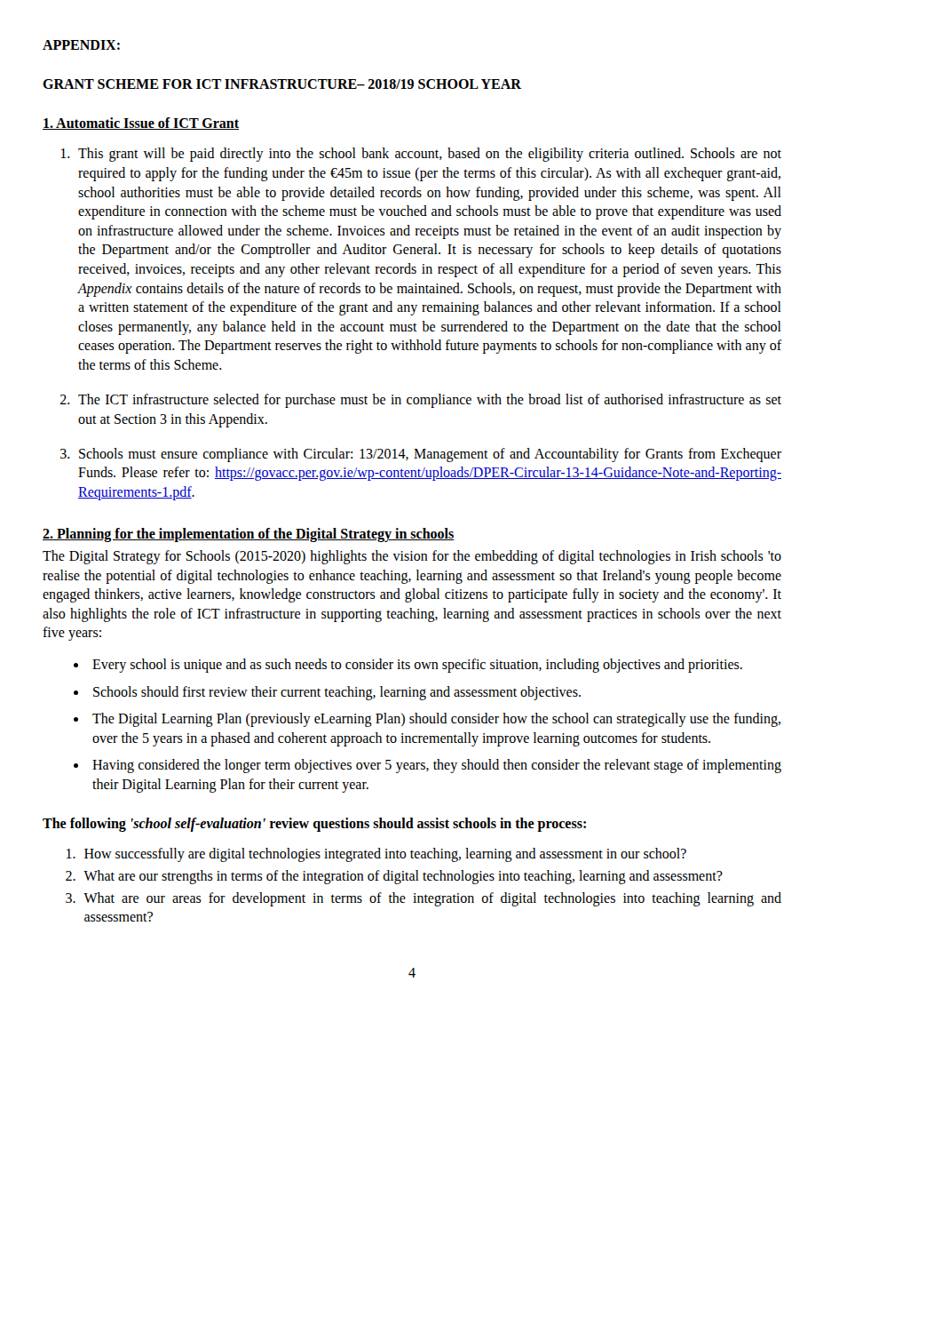APPENDIX:
GRANT SCHEME FOR ICT INFRASTRUCTURE– 2018/19 SCHOOL YEAR
1. Automatic Issue of ICT Grant
This grant will be paid directly into the school bank account, based on the eligibility criteria outlined. Schools are not required to apply for the funding under the €45m to issue (per the terms of this circular). As with all exchequer grant-aid, school authorities must be able to provide detailed records on how funding, provided under this scheme, was spent. All expenditure in connection with the scheme must be vouched and schools must be able to prove that expenditure was used on infrastructure allowed under the scheme. Invoices and receipts must be retained in the event of an audit inspection by the Department and/or the Comptroller and Auditor General. It is necessary for schools to keep details of quotations received, invoices, receipts and any other relevant records in respect of all expenditure for a period of seven years. This Appendix contains details of the nature of records to be maintained. Schools, on request, must provide the Department with a written statement of the expenditure of the grant and any remaining balances and other relevant information. If a school closes permanently, any balance held in the account must be surrendered to the Department on the date that the school ceases operation. The Department reserves the right to withhold future payments to schools for non-compliance with any of the terms of this Scheme.
The ICT infrastructure selected for purchase must be in compliance with the broad list of authorised infrastructure as set out at Section 3 in this Appendix.
Schools must ensure compliance with Circular: 13/2014, Management of and Accountability for Grants from Exchequer Funds. Please refer to: https://govacc.per.gov.ie/wp-content/uploads/DPER-Circular-13-14-Guidance-Note-and-Reporting-Requirements-1.pdf.
2. Planning for the implementation of the Digital Strategy in schools
The Digital Strategy for Schools (2015-2020) highlights the vision for the embedding of digital technologies in Irish schools 'to realise the potential of digital technologies to enhance teaching, learning and assessment so that Ireland's young people become engaged thinkers, active learners, knowledge constructors and global citizens to participate fully in society and the economy'. It also highlights the role of ICT infrastructure in supporting teaching, learning and assessment practices in schools over the next five years:
Every school is unique and as such needs to consider its own specific situation, including objectives and priorities.
Schools should first review their current teaching, learning and assessment objectives.
The Digital Learning Plan (previously eLearning Plan) should consider how the school can strategically use the funding, over the 5 years in a phased and coherent approach to incrementally improve learning outcomes for students.
Having considered the longer term objectives over 5 years, they should then consider the relevant stage of implementing their Digital Learning Plan for their current year.
The following 'school self-evaluation' review questions should assist schools in the process:
How successfully are digital technologies integrated into teaching, learning and assessment in our school?
What are our strengths in terms of the integration of digital technologies into teaching, learning and assessment?
What are our areas for development in terms of the integration of digital technologies into teaching learning and assessment?
4